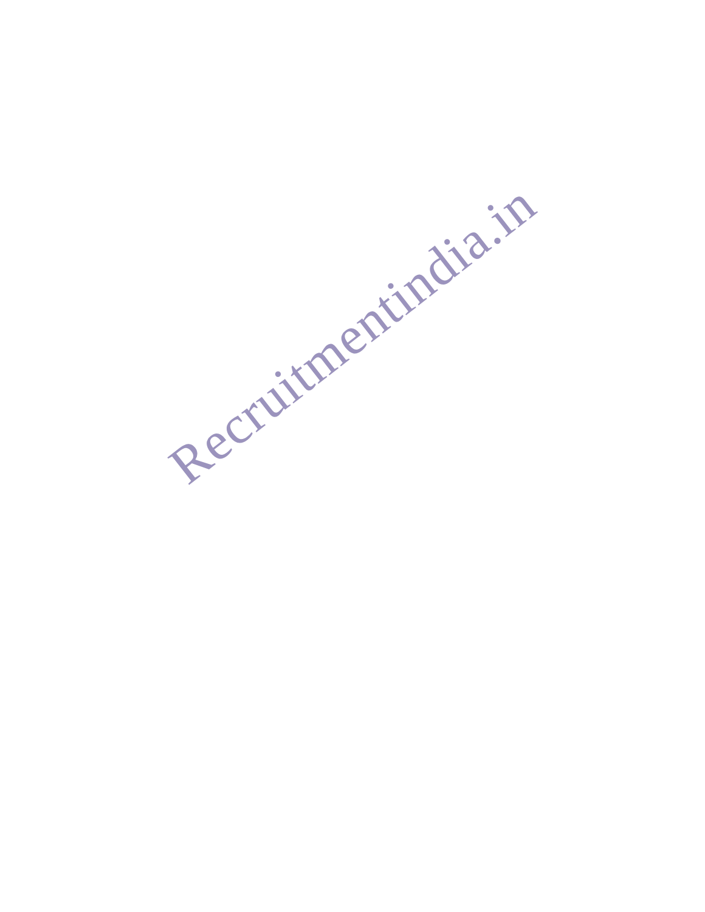Recruitmentindia.in